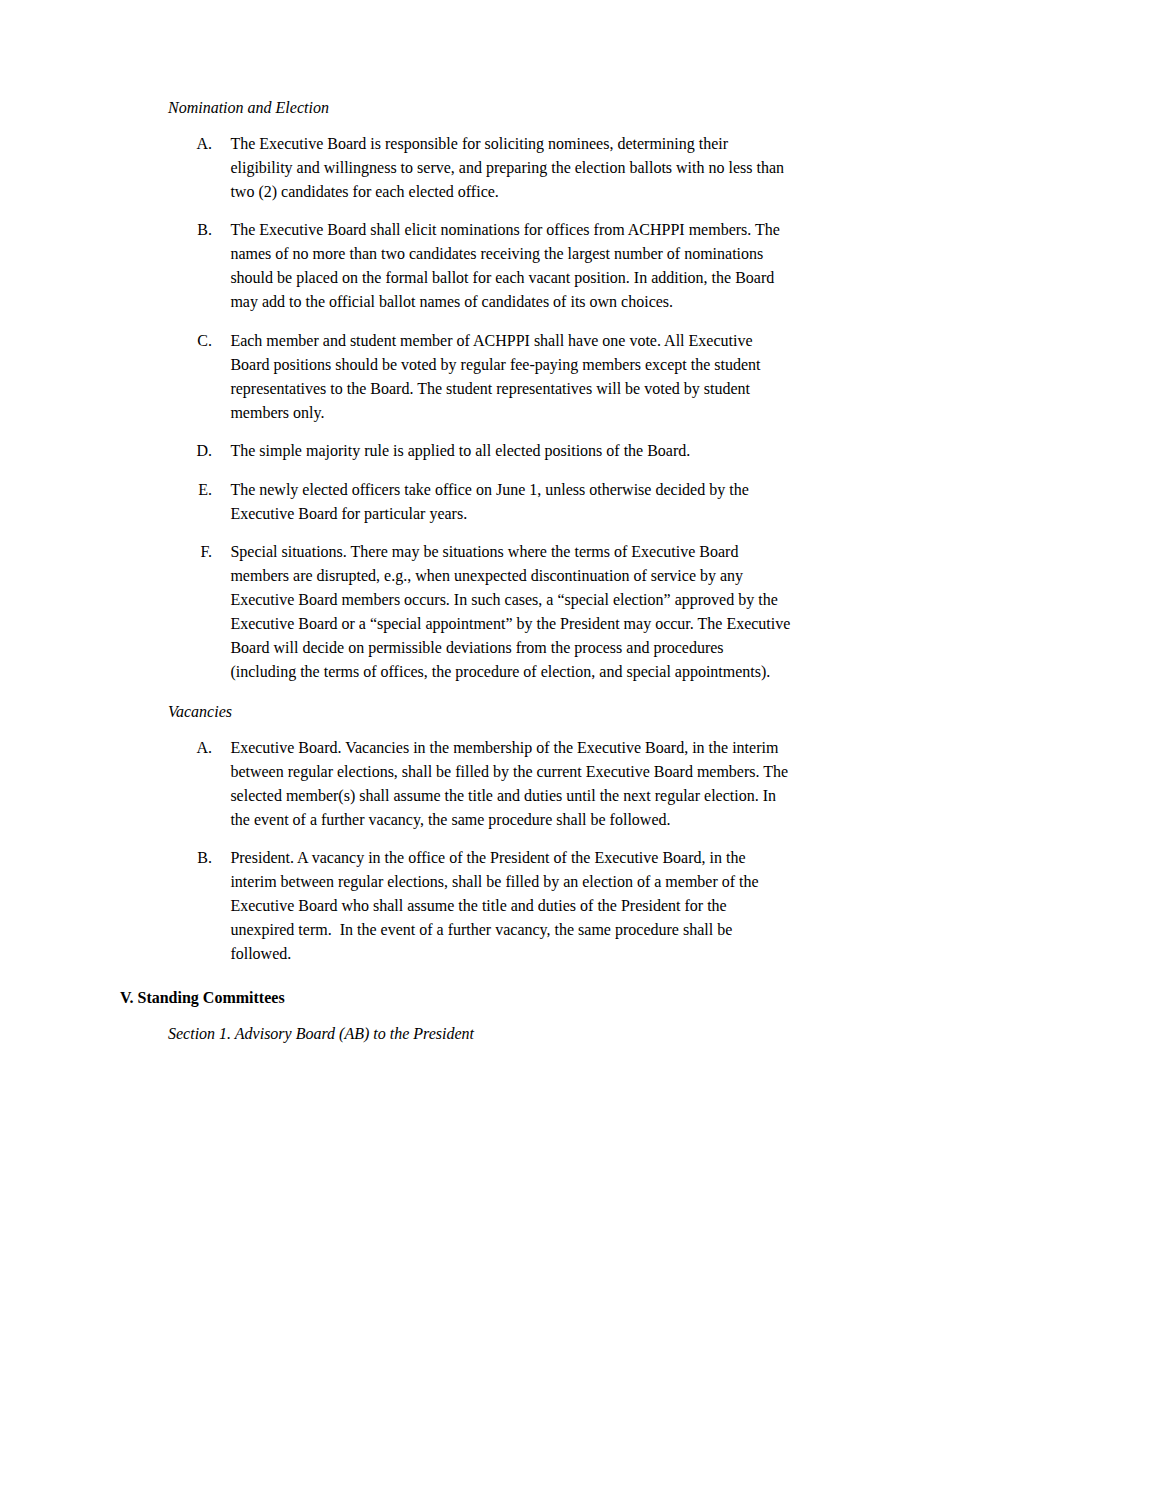Nomination and Election
The Executive Board is responsible for soliciting nominees, determining their eligibility and willingness to serve, and preparing the election ballots with no less than two (2) candidates for each elected office.
The Executive Board shall elicit nominations for offices from ACHPPI members. The names of no more than two candidates receiving the largest number of nominations should be placed on the formal ballot for each vacant position. In addition, the Board may add to the official ballot names of candidates of its own choices.
Each member and student member of ACHPPI shall have one vote. All Executive Board positions should be voted by regular fee-paying members except the student representatives to the Board. The student representatives will be voted by student members only.
The simple majority rule is applied to all elected positions of the Board.
The newly elected officers take office on June 1, unless otherwise decided by the Executive Board for particular years.
Special situations. There may be situations where the terms of Executive Board members are disrupted, e.g., when unexpected discontinuation of service by any Executive Board members occurs. In such cases, a “special election” approved by the Executive Board or a “special appointment” by the President may occur. The Executive Board will decide on permissible deviations from the process and procedures (including the terms of offices, the procedure of election, and special appointments).
Vacancies
Executive Board. Vacancies in the membership of the Executive Board, in the interim between regular elections, shall be filled by the current Executive Board members. The selected member(s) shall assume the title and duties until the next regular election. In the event of a further vacancy, the same procedure shall be followed.
President. A vacancy in the office of the President of the Executive Board, in the interim between regular elections, shall be filled by an election of a member of the Executive Board who shall assume the title and duties of the President for the unexpired term. In the event of a further vacancy, the same procedure shall be followed.
V. Standing Committees
Section 1. Advisory Board (AB) to the President